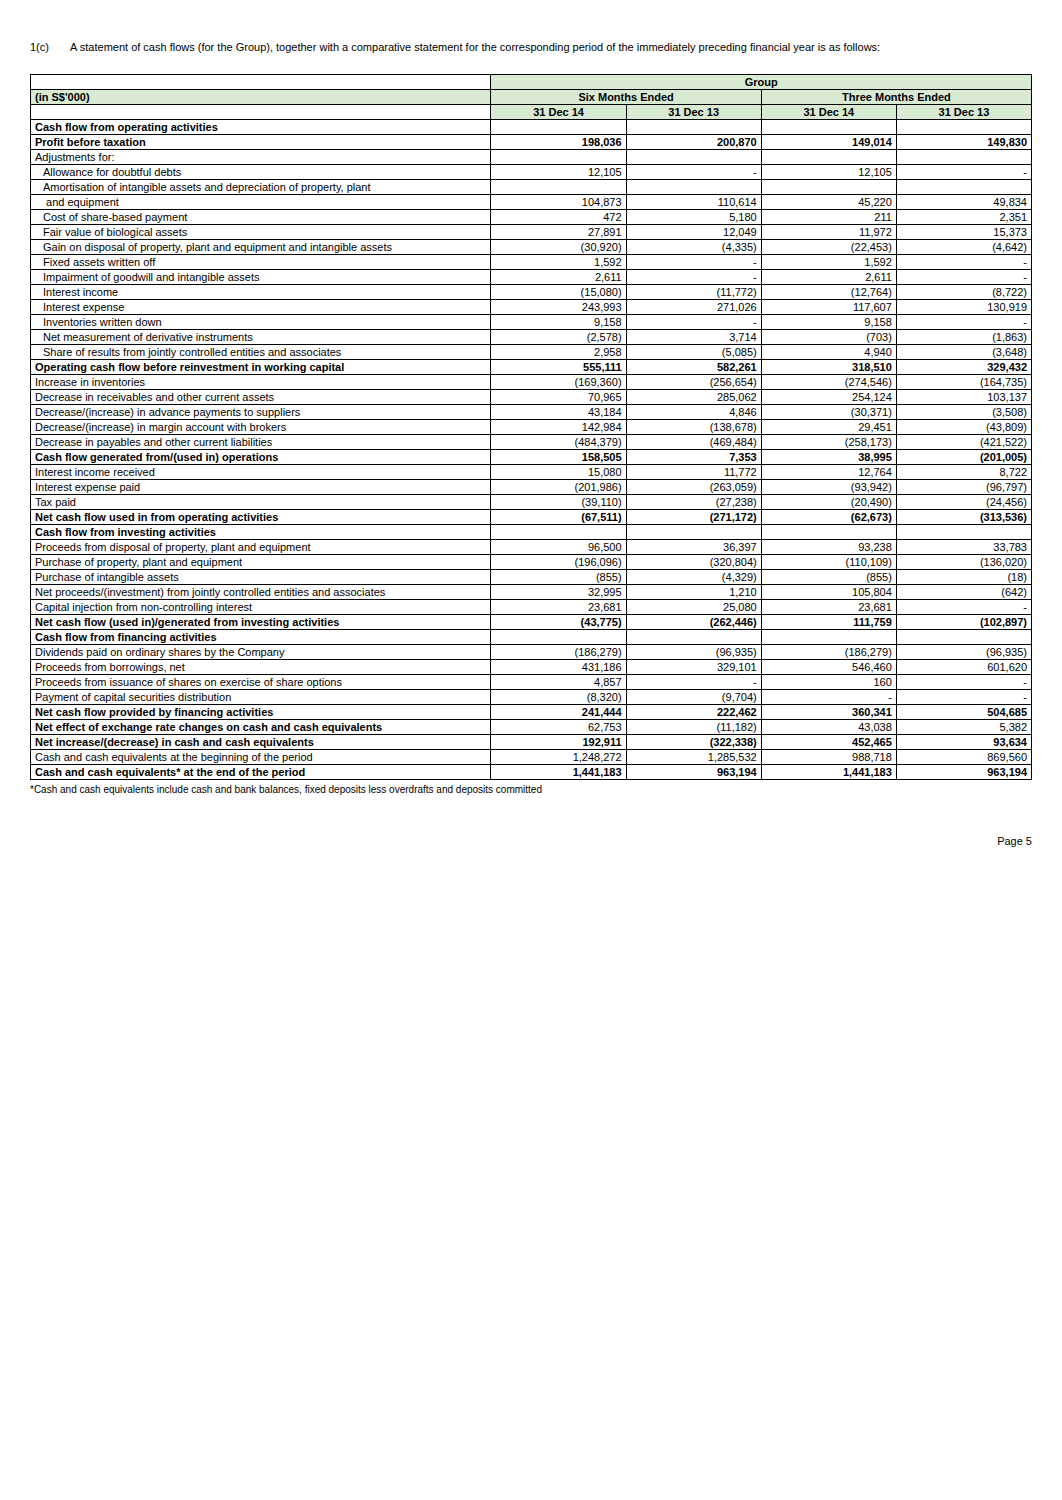| 1(c) | A statement of cash flows (for the Group), together with a comparative statement for the corresponding period of the immediately preceding financial year is as follows: |
| | Group |
| --- | --- |
| (in S$'000) | Six Months Ended | Three Months Ended |
| | 31 Dec 14 | 31 Dec 13 | 31 Dec 14 | 31 Dec 13 |
| Cash flow from operating activities | | | | |
| Profit before taxation | 198,036 | 200,870 | 149,014 | 149,830 |
| Adjustments for: | | | | |
| Allowance for doubtful debts | 12,105 | - | 12,105 | - |
| Amortisation of intangible assets and depreciation of property, plant | | | | |
| and equipment | 104,873 | 110,614 | 45,220 | 49,834 |
| Cost of share-based payment | 472 | 5,180 | 211 | 2,351 |
| Fair value of biological assets | 27,891 | 12,049 | 11,972 | 15,373 |
| Gain on disposal of property, plant and equipment and intangible assets | (30,920) | (4,335) | (22,453) | (4,642) |
| Fixed assets written off | 1,592 | - | 1,592 | - |
| Impairment of goodwill and intangible assets | 2,611 | - | 2,611 | - |
| Interest income | (15,080) | (11,772) | (12,764) | (8,722) |
| Interest expense | 243,993 | 271,026 | 117,607 | 130,919 |
| Inventories written down | 9,158 | - | 9,158 | - |
| Net measurement of derivative instruments | (2,578) | 3,714 | (703) | (1,863) |
| Share of results from jointly controlled entities and associates | 2,958 | (5,085) | 4,940 | (3,648) |
| Operating cash flow before reinvestment in working capital | 555,111 | 582,261 | 318,510 | 329,432 |
| Increase in inventories | (169,360) | (256,654) | (274,546) | (164,735) |
| Decrease in receivables and other current assets | 70,965 | 285,062 | 254,124 | 103,137 |
| Decrease/(increase) in advance payments to suppliers | 43,184 | 4,846 | (30,371) | (3,508) |
| Decrease/(increase) in margin account with brokers | 142,984 | (138,678) | 29,451 | (43,809) |
| Decrease in payables and other current liabilities | (484,379) | (469,484) | (258,173) | (421,522) |
| Cash flow generated from/(used in) operations | 158,505 | 7,353 | 38,995 | (201,005) |
| Interest income received | 15,080 | 11,772 | 12,764 | 8,722 |
| Interest expense paid | (201,986) | (263,059) | (93,942) | (96,797) |
| Tax paid | (39,110) | (27,238) | (20,490) | (24,456) |
| Net cash flow used in from operating activities | (67,511) | (271,172) | (62,673) | (313,536) |
| Cash flow from investing activities | | | | |
| Proceeds from disposal of property, plant and equipment | 96,500 | 36,397 | 93,238 | 33,783 |
| Purchase of property, plant and equipment | (196,096) | (320,804) | (110,109) | (136,020) |
| Purchase of intangible assets | (855) | (4,329) | (855) | (18) |
| Net proceeds/(investment) from jointly controlled entities and associates | 32,995 | 1,210 | 105,804 | (642) |
| Capital injection from non-controlling interest | 23,681 | 25,080 | 23,681 | - |
| Net cash flow (used in)/generated from investing activities | (43,775) | (262,446) | 111,759 | (102,897) |
| Cash flow from financing activities | | | | |
| Dividends paid on ordinary shares by the Company | (186,279) | (96,935) | (186,279) | (96,935) |
| Proceeds from borrowings, net | 431,186 | 329,101 | 546,460 | 601,620 |
| Proceeds from issuance of shares on exercise of share options | 4,857 | - | 160 | - |
| Payment of capital securities distribution | (8,320) | (9,704) | - | - |
| Net cash flow provided by financing activities | 241,444 | 222,462 | 360,341 | 504,685 |
| Net effect of exchange rate changes on cash and cash equivalents | 62,753 | (11,182) | 43,038 | 5,382 |
| Net increase/(decrease) in cash and cash equivalents | 192,911 | (322,338) | 452,465 | 93,634 |
| Cash and cash equivalents at the beginning of the period | 1,248,272 | 1,285,532 | 988,718 | 869,560 |
| Cash and cash equivalents* at the end of the period | 1,441,183 | 963,194 | 1,441,183 | 963,194 |
*Cash and cash equivalents include cash and bank balances, fixed deposits less overdrafts and deposits committed
Page 5